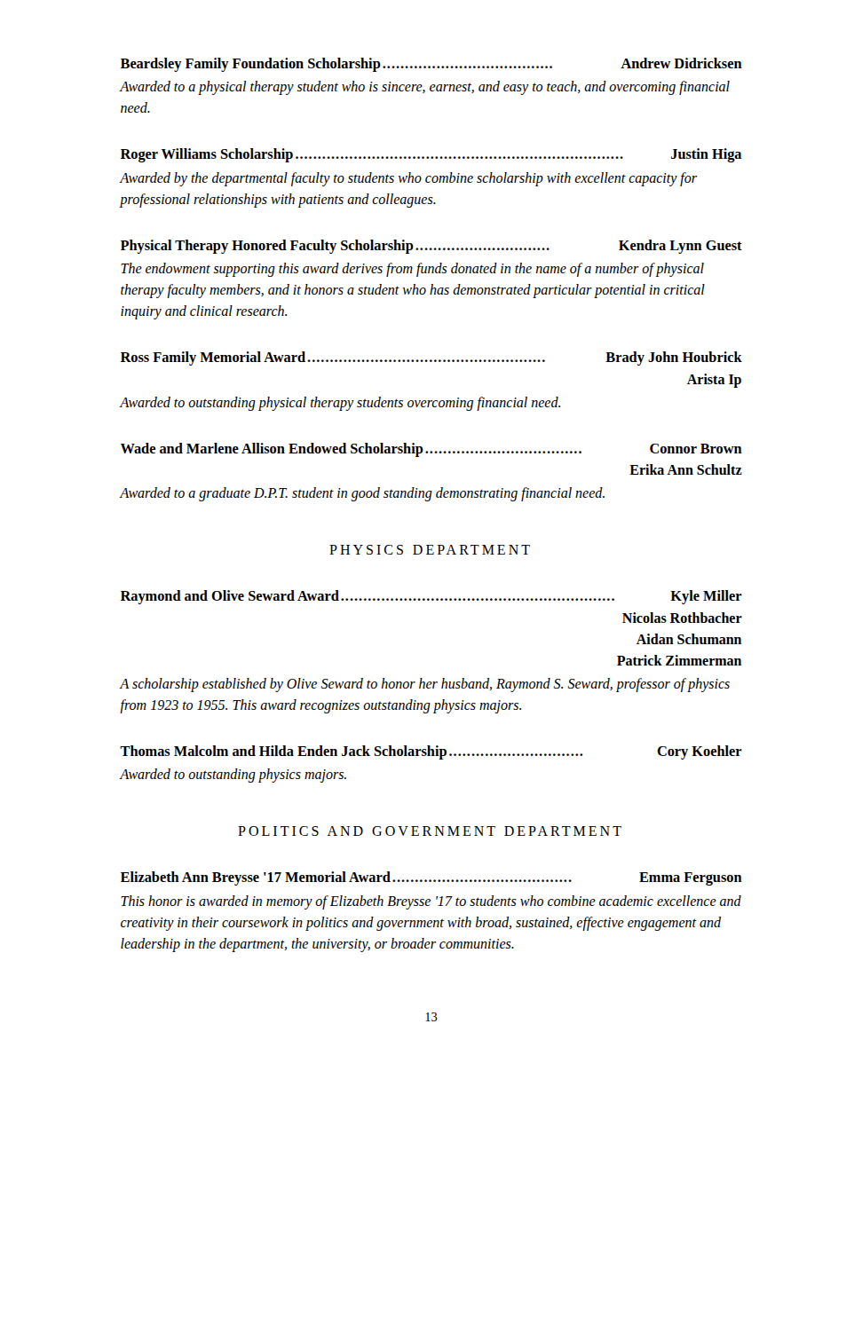Beardsley Family Foundation Scholarship ...................................... Andrew Didricksen
Awarded to a physical therapy student who is sincere, earnest, and easy to teach, and overcoming financial need.
Roger Williams Scholarship ......................................................................... Justin Higa
Awarded by the departmental faculty to students who combine scholarship with excellent capacity for professional relationships with patients and colleagues.
Physical Therapy Honored Faculty Scholarship .............................. Kendra Lynn Guest
The endowment supporting this award derives from funds donated in the name of a number of physical therapy faculty members, and it honors a student who has demonstrated particular potential in critical inquiry and clinical research.
Ross Family Memorial Award ..................................................... Brady John Houbrick
Arista Ip
Awarded to outstanding physical therapy students overcoming financial need.
Wade and Marlene Allison Endowed Scholarship ................................... Connor Brown
Erika Ann Schultz
Awarded to a graduate D.P.T. student in good standing demonstrating financial need.
PHYSICS DEPARTMENT
Raymond and Olive Seward Award ............................................................. Kyle Miller
Nicolas Rothbacher
Aidan Schumann
Patrick Zimmerman
A scholarship established by Olive Seward to honor her husband, Raymond S. Seward, professor of physics from 1923 to 1955. This award recognizes outstanding physics majors.
Thomas Malcolm and Hilda Enden Jack Scholarship .............................. Cory Koehler
Awarded to outstanding physics majors.
POLITICS AND GOVERNMENT DEPARTMENT
Elizabeth Ann Breysse '17 Memorial Award ........................................ Emma Ferguson
This honor is awarded in memory of Elizabeth Breysse '17 to students who combine academic excellence and creativity in their coursework in politics and government with broad, sustained, effective engagement and leadership in the department, the university, or broader communities.
13